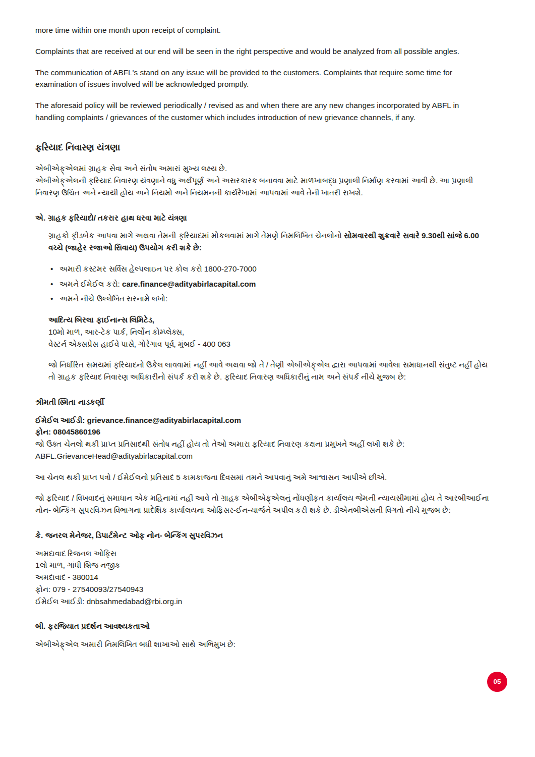more time within one month upon receipt of complaint.
Complaints that are received at our end will be seen in the right perspective and would be analyzed from all possible angles.
The communication of ABFL's stand on any issue will be provided to the customers. Complaints that require some time for examination of issues involved will be acknowledged promptly.
The aforesaid policy will be reviewed periodically / revised as and when there are any new changes incorporated by ABFL in handling complaints / grievances of the customer which includes introduction of new grievance channels, if any.
ફરિયાદ નિવારણ યંત્રણા
એબીએફ્એલમાં ગ્રાહક સેવા અને સંતોષ અમારાં મુખ્ય લક્ષ્ય છે.
એબીએફ્એલની ફરિયાદ નિવારણ યંત્રણાને વધુ અર્થપૂર્ણ અને અસરકારક બનાવવા માટે માળખાબદ્ધ પ્રણાલી નિર્માણ કરવામાં આવી છે. આ પ્રણાલી નિવારણ ઉચિત અને ન્યાયી હોય અને નિયમો અને નિયમનની કાર્યરેખામાં આપવામાં આવે તેની ખાતરી રાખશે.
એ. ગ્રાહક ફરિયાદો/ તકરાર હાથ ધરવા માટે યંત્રણા
ગ્રાહકો ફીડબેક આપવા માગે અથવા તેમની ફરિયાદમાં મોકલવામાં માગે તેમણે નિમલિખિત ચેનલોનો સોમવારથી શુક્રવારે સવારે 9.30થી સાંજે 6.00 વચ્ચે (જાહેર રજાઓ સિવાય) ઉપયોગ કરી શકે છે:
અમારી કસ્ટમર સર્વિસ હેલ્પલાઇન પર કોલ કરો 1800-270-7000
અમને ઈમેઈલ કરો: care.finance@adityabirlacapital.com
અમને નીચે ઉલ્લેખિત સરનામે લખો:
આદિત્ય બિરલા ફાઈનાન્સ લિમિટેડ,
10મો માળ, આર-ટેક પાર્ક, નિર્લોન કોમ્પ્લેક્સ,
વેસ્ટર્ન એક્સપ્રેસ હાઈવે પાસે, ગોરેગાવ પૂર્વ, મુંબઈ - 400 063
જો નિર્ધારિત સમયમાં ફરિયાદનો ઉકેલ લાવવામાં નહીં આવે અથવા જો તે / તેણી એબીએફ્એલ દ્વારા આપવામાં આવેલા સમાધાનથી સંતુષ્ટ નહીં હોય તો ગ્રાહક ફરિયાદ નિવારણ અધિકારીનો સંપર્ક કરી શકે છે. ફરિયાદ નિવારણ અધિકારીનું નામ અને સંપર્ક નીચે મુજબ છે:
શ્રીમતી સ્મિતા નાડકર્ણી
ઈમેઈલ આઈડી: grievance.finance@adityabirlacapital.com
ફોન: 08045860196
જો ઉક્ત ચેનલો થકી પ્રાપ્ત પ્રતિસાદથી સંતોષ નહીં હોય તો તેઓ અમારા ફરિયાદ નિવારણ કક્ષના પ્રમુખને અહીં લખી શકે છે: ABFL.GrievanceHead@adityabirlacapital.com
આ ચેનલ થકી પ્રાપ્ત પત્રો / ઈમેઈલનો પ્રતિસાદ 5 કામકાજના દિવસમાં તમને આપવાનું અમે આશ્વાસન આપીએ છીએ.
જો ફરિયાદ / વિખવાદનું સમાધાન એક મહિનામાં નહીં આવે તો ગ્રાહક એબીએફ્એલનું નોંધણીકૃત કાર્યાલય જેમની ન્યાયસીમામાં હોય તે આરબીઆઈના નોન- બેન્કિંગ સુપરવિઝન વિભાગના પ્રાદેશિક કાર્યાલયના ઓફિસર-ઈન-ચાર્જને અપીલ કરી શકે છે. ડીએનબીએસની વિગતો નીચે મુજબ છે:
કે. જનરલ મેનેજર, ડિપાર્ટમેન્ટ ઓફ નોન- બેન્કિંગ સુપરવિઝન
અમદાવાદ રિજનલ ઓફિસ
1લો માળ, ગાંધી બ્રિજ નજીક
અમદાવાદ - 380014
ફોન: 079 - 27540093/27540943
ઈમેઈલ આઈડી: dnbsahmedabad@rbi.org.in
બી. ફરજિયાત પ્રદર્શન આવશ્યકતાઓ
એબીએફ્એલ અમારી નિમલિખિત બધી શાખાઓ સાથે અભિમુખ છે:
05